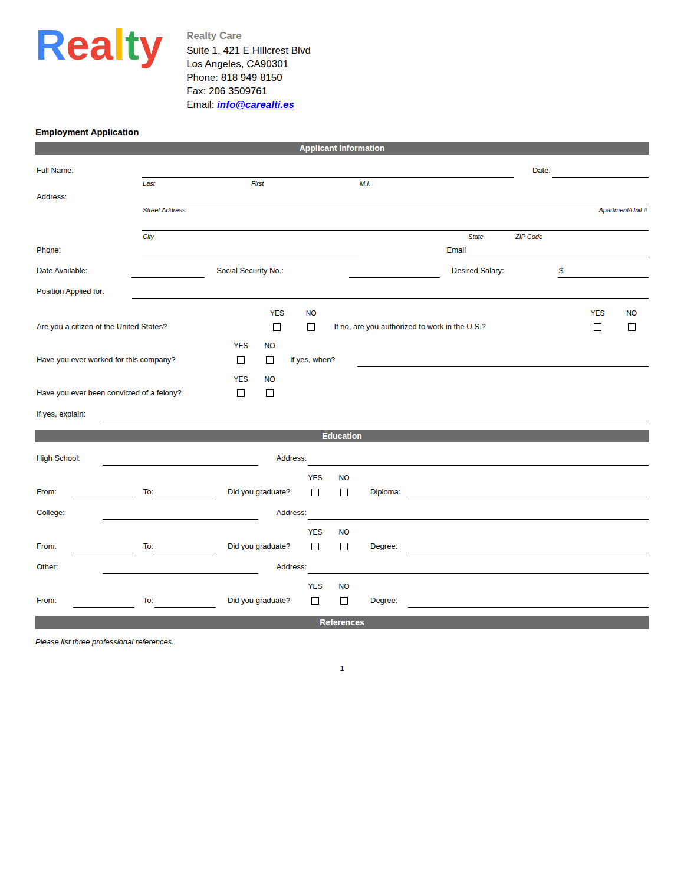Realty
Realty Care
Suite 1, 421 E HIllcrest Blvd
Los Angeles, CA90301
Phone: 818 949 8150
Fax: 206 3509761
Email: info@carealti.es
Employment Application
Applicant Information
| Full Name: | | Date: | |
| | Last | First | M.I. | | | |
| Address: | |
| | Street Address | Apartment/Unit # |
| | City | State | ZIP Code | |
| Phone: | | Email | |
| Date Available: | | Social Security No.: | | Desired Salary: | $ |
| Position Applied for: | |
| | YES | NO | | YES | NO |
| Are you a citizen of the United States? | | | If no, are you authorized to work in the U.S.? | | |
| | YES | NO | | |
| Have you ever worked for this company? | | | If yes, when? | |
| | YES | NO | |
| Have you ever been convicted of a felony? | | | |
| If yes, explain: | |
Education
| High School: | | Address: | |
| | | | | | YES | NO | | |
| From: | | To: | | Did you graduate? | | | Diploma: | |
| College: | | Address: | |
| | | | | | YES | NO | | |
| From: | | To: | | Did you graduate? | | | Degree: | |
| Other: | | Address: | |
| | | | | | YES | NO | | |
| From: | | To: | | Did you graduate? | | | Degree: | |
References
Please list three professional references.
1